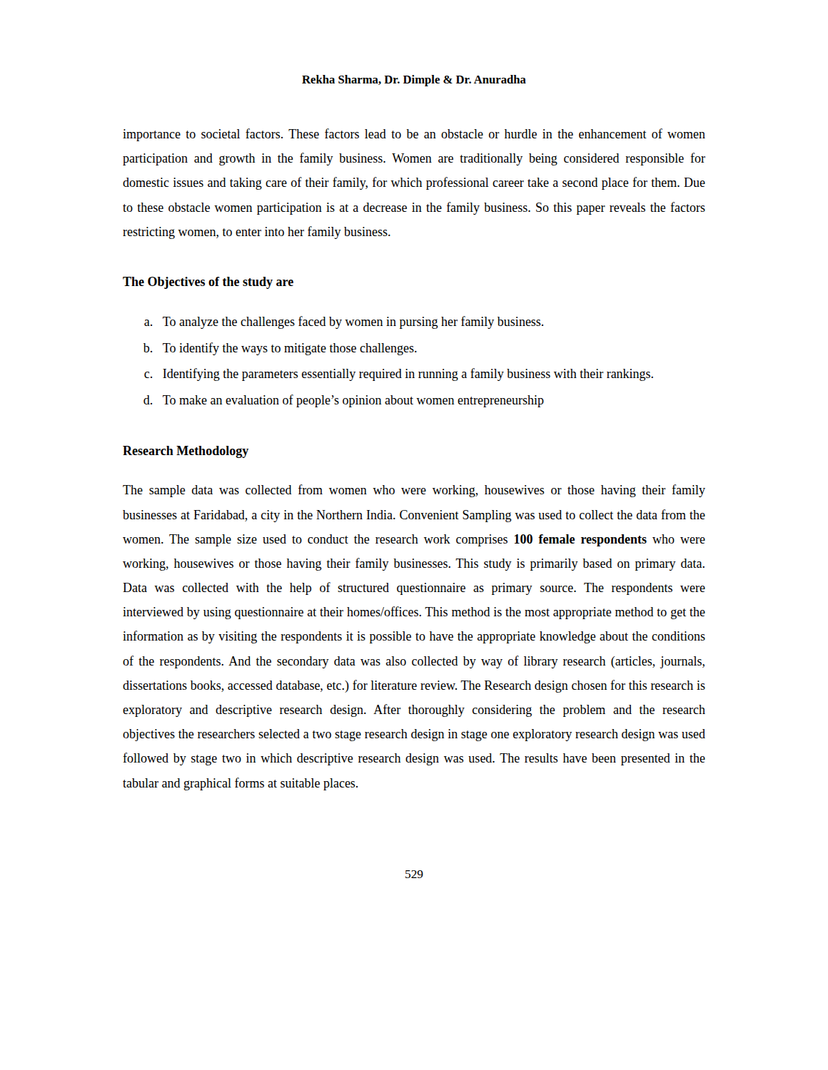Rekha Sharma, Dr. Dimple & Dr. Anuradha
importance to societal factors. These factors lead to be an obstacle or hurdle in the enhancement of women participation and growth in the family business. Women are traditionally being considered responsible for domestic issues and taking care of their family, for which professional career take a second place for them. Due to these obstacle women participation is at a decrease in the family business. So this paper reveals the factors restricting women, to enter into her family business.
The Objectives of the study are
To analyze the challenges faced by women in pursing her family business.
To identify the ways to mitigate those challenges.
Identifying the parameters essentially required in running a family business with their rankings.
To make an evaluation of people’s opinion about women entrepreneurship
Research Methodology
The sample data was collected from women who were working, housewives or those having their family businesses at Faridabad, a city in the Northern India. Convenient Sampling was used to collect the data from the women. The sample size used to conduct the research work comprises 100 female respondents who were working, housewives or those having their family businesses. This study is primarily based on primary data. Data was collected with the help of structured questionnaire as primary source. The respondents were interviewed by using questionnaire at their homes/offices. This method is the most appropriate method to get the information as by visiting the respondents it is possible to have the appropriate knowledge about the conditions of the respondents. And the secondary data was also collected by way of library research (articles, journals, dissertations books, accessed database, etc.) for literature review. The Research design chosen for this research is exploratory and descriptive research design. After thoroughly considering the problem and the research objectives the researchers selected a two stage research design in stage one exploratory research design was used followed by stage two in which descriptive research design was used. The results have been presented in the tabular and graphical forms at suitable places.
529